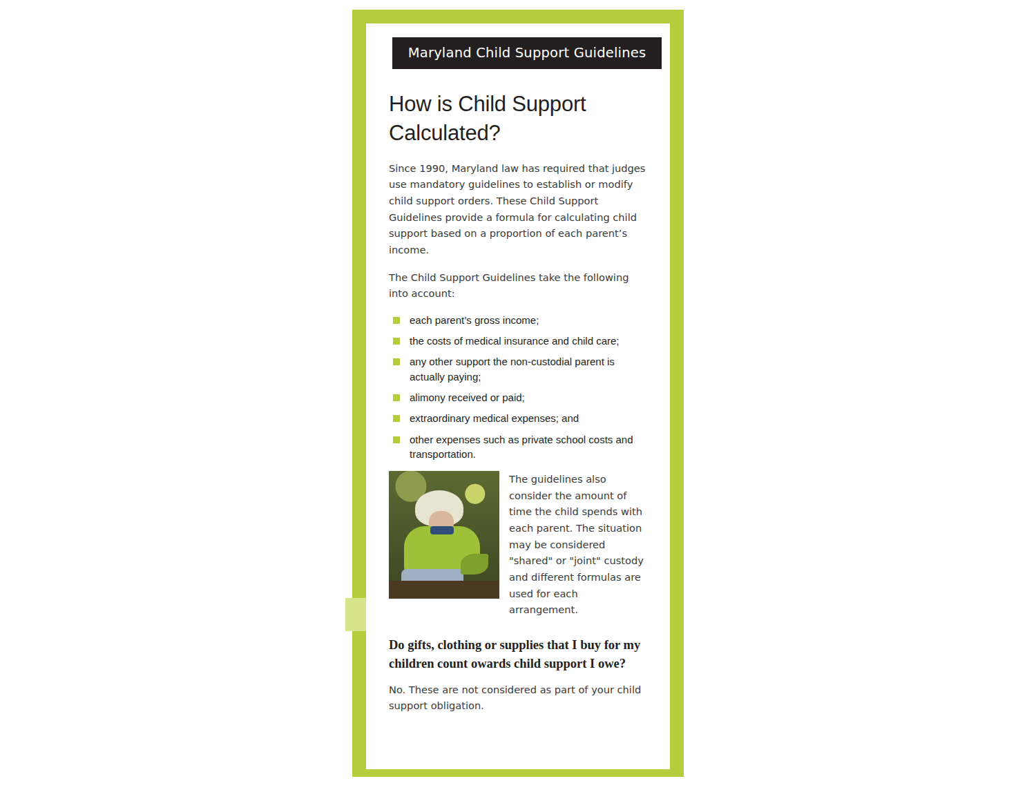Maryland Child Support Guidelines
How is Child Support Calculated?
Since 1990, Maryland law has required that judges use mandatory guidelines to establish or modify child support orders. These Child Support Guidelines provide a formula for calculating child support based on a proportion of each parent’s income.
The Child Support Guidelines take the following into account:
each parent’s gross income;
the costs of medical insurance and child care;
any other support the non-custodial parent is actually paying;
alimony received or paid;
extraordinary medical expenses; and
other expenses such as private school costs and transportation.
The guidelines also consider the amount of time the child spends with each parent. The situation may be considered "shared" or "joint" custody and different formulas are used for each arrangement.
Do gifts, clothing or supplies that I buy for my children count owards child support I owe?
No. These are not considered as part of your child support obligation.